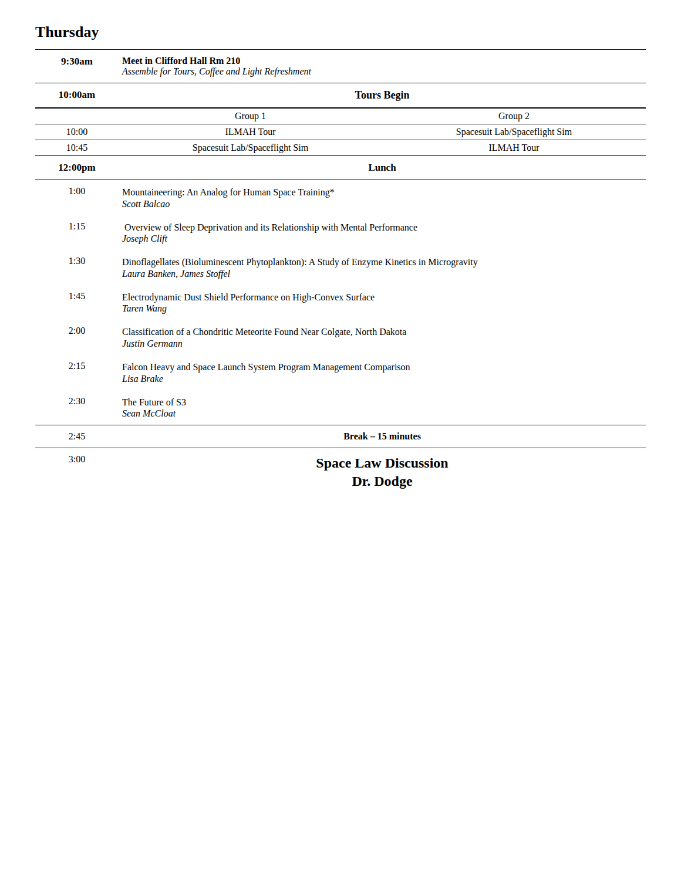Thursday
| 9:30am | Meet in Clifford Hall Rm 210 Assemble for Tours, Coffee and Light Refreshment |
| 10:00am | Tours Begin |
| / / Group 1 / Group 2 / / 10:00 / ILMAH Tour / Spacesuit Lab/Spaceflight Sim / / 10:45 / Spacesuit Lab/Spaceflight Sim / ILMAH Tour / |
| 12:00pm | Lunch |
| 1:00 | Mountaineering: An Analog for Human Space Training* Scott Balcao |
| 1:15 | Overview of Sleep Deprivation and its Relationship with Mental Performance Joseph Clift |
| 1:30 | Dinoflagellates (Bioluminescent Phytoplankton): A Study of Enzyme Kinetics in Microgravity Laura Banken, James Stoffel |
| 1:45 | Electrodynamic Dust Shield Performance on High-Convex Surface Taren Wang |
| 2:00 | Classification of a Chondritic Meteorite Found Near Colgate, North Dakota Justin Germann |
| 2:15 | Falcon Heavy and Space Launch System Program Management Comparison Lisa Brake |
| 2:30 | The Future of S3 Sean McCloat |
| 2:45 | Break – 15 minutes |
| 3:00 | Space Law Discussion Dr. Dodge |